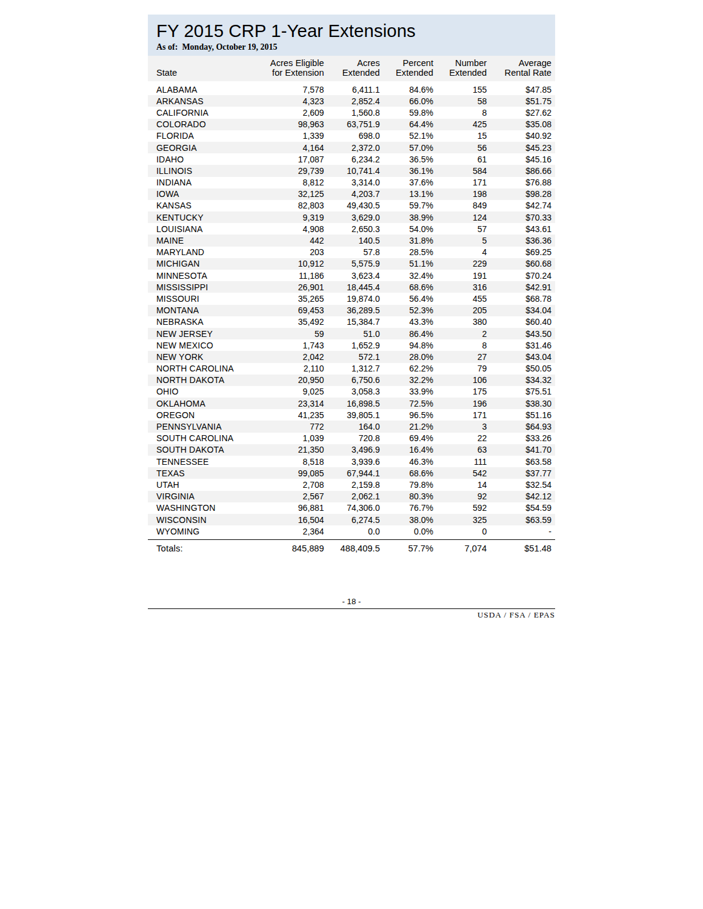FY 2015 CRP 1-Year Extensions
As of: Monday, October 19, 2015
| State | Acres Eligible for Extension | Acres Extended | Percent Extended | Number Extended | Average Rental Rate |
| --- | --- | --- | --- | --- | --- |
| ALABAMA | 7,578 | 6,411.1 | 84.6% | 155 | $47.85 |
| ARKANSAS | 4,323 | 2,852.4 | 66.0% | 58 | $51.75 |
| CALIFORNIA | 2,609 | 1,560.8 | 59.8% | 8 | $27.62 |
| COLORADO | 98,963 | 63,751.9 | 64.4% | 425 | $35.08 |
| FLORIDA | 1,339 | 698.0 | 52.1% | 15 | $40.92 |
| GEORGIA | 4,164 | 2,372.0 | 57.0% | 56 | $45.23 |
| IDAHO | 17,087 | 6,234.2 | 36.5% | 61 | $45.16 |
| ILLINOIS | 29,739 | 10,741.4 | 36.1% | 584 | $86.66 |
| INDIANA | 8,812 | 3,314.0 | 37.6% | 171 | $76.88 |
| IOWA | 32,125 | 4,203.7 | 13.1% | 198 | $98.28 |
| KANSAS | 82,803 | 49,430.5 | 59.7% | 849 | $42.74 |
| KENTUCKY | 9,319 | 3,629.0 | 38.9% | 124 | $70.33 |
| LOUISIANA | 4,908 | 2,650.3 | 54.0% | 57 | $43.61 |
| MAINE | 442 | 140.5 | 31.8% | 5 | $36.36 |
| MARYLAND | 203 | 57.8 | 28.5% | 4 | $69.25 |
| MICHIGAN | 10,912 | 5,575.9 | 51.1% | 229 | $60.68 |
| MINNESOTA | 11,186 | 3,623.4 | 32.4% | 191 | $70.24 |
| MISSISSIPPI | 26,901 | 18,445.4 | 68.6% | 316 | $42.91 |
| MISSOURI | 35,265 | 19,874.0 | 56.4% | 455 | $68.78 |
| MONTANA | 69,453 | 36,289.5 | 52.3% | 205 | $34.04 |
| NEBRASKA | 35,492 | 15,384.7 | 43.3% | 380 | $60.40 |
| NEW JERSEY | 59 | 51.0 | 86.4% | 2 | $43.50 |
| NEW MEXICO | 1,743 | 1,652.9 | 94.8% | 8 | $31.46 |
| NEW YORK | 2,042 | 572.1 | 28.0% | 27 | $43.04 |
| NORTH CAROLINA | 2,110 | 1,312.7 | 62.2% | 79 | $50.05 |
| NORTH DAKOTA | 20,950 | 6,750.6 | 32.2% | 106 | $34.32 |
| OHIO | 9,025 | 3,058.3 | 33.9% | 175 | $75.51 |
| OKLAHOMA | 23,314 | 16,898.5 | 72.5% | 196 | $38.30 |
| OREGON | 41,235 | 39,805.1 | 96.5% | 171 | $51.16 |
| PENNSYLVANIA | 772 | 164.0 | 21.2% | 3 | $64.93 |
| SOUTH CAROLINA | 1,039 | 720.8 | 69.4% | 22 | $33.26 |
| SOUTH DAKOTA | 21,350 | 3,496.9 | 16.4% | 63 | $41.70 |
| TENNESSEE | 8,518 | 3,939.6 | 46.3% | 111 | $63.58 |
| TEXAS | 99,085 | 67,944.1 | 68.6% | 542 | $37.77 |
| UTAH | 2,708 | 2,159.8 | 79.8% | 14 | $32.54 |
| VIRGINIA | 2,567 | 2,062.1 | 80.3% | 92 | $42.12 |
| WASHINGTON | 96,881 | 74,306.0 | 76.7% | 592 | $54.59 |
| WISCONSIN | 16,504 | 6,274.5 | 38.0% | 325 | $63.59 |
| WYOMING | 2,364 | 0.0 | 0.0% | 0 | - |
| Totals: | 845,889 | 488,409.5 | 57.7% | 7,074 | $51.48 |
- 18 -
USDA / FSA / EPAS